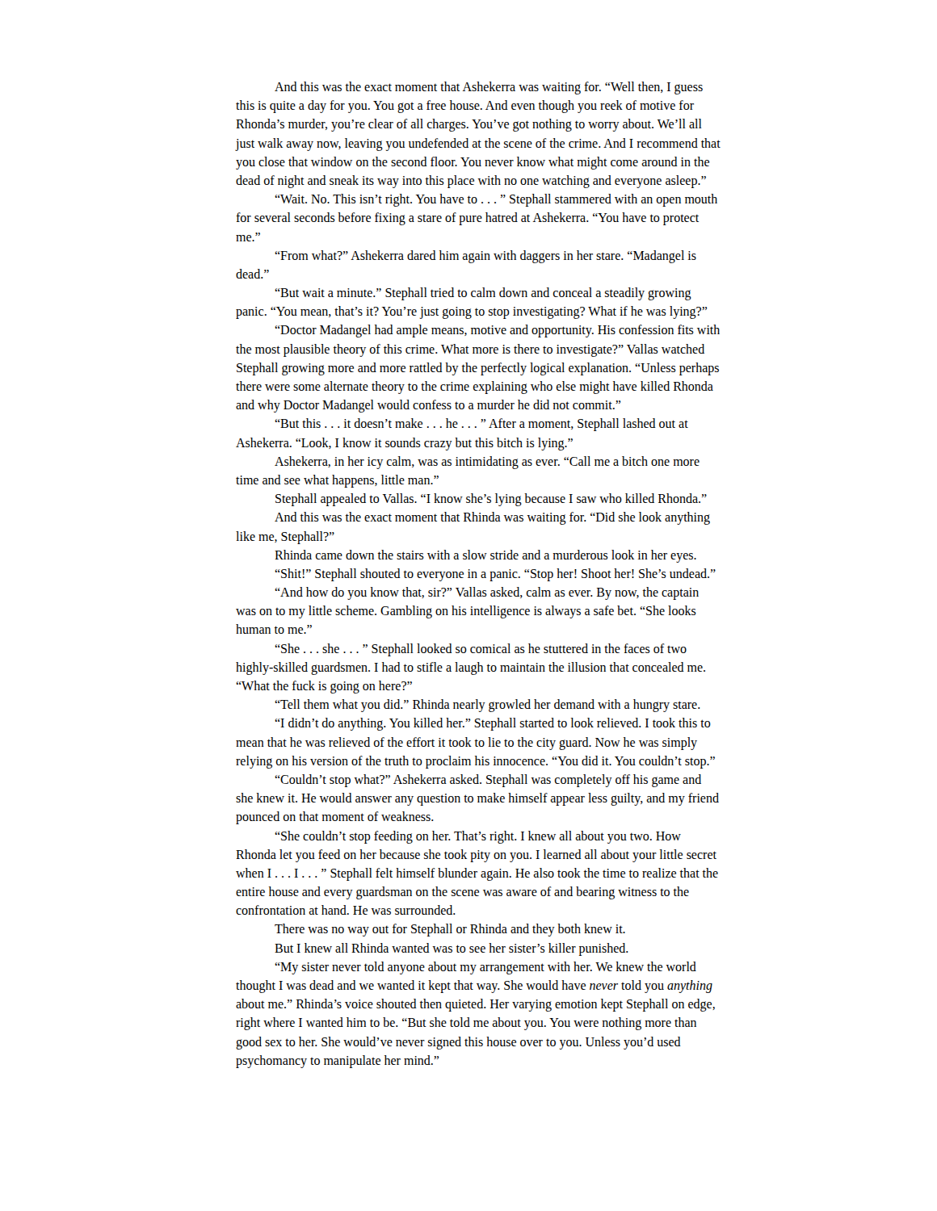And this was the exact moment that Ashekerra was waiting for. “Well then, I guess this is quite a day for you. You got a free house. And even though you reek of motive for Rhonda’s murder, you’re clear of all charges. You’ve got nothing to worry about. We’ll all just walk away now, leaving you undefended at the scene of the crime. And I recommend that you close that window on the second floor. You never know what might come around in the dead of night and sneak its way into this place with no one watching and everyone asleep.”
“Wait. No. This isn’t right. You have to . . . ” Stephall stammered with an open mouth for several seconds before fixing a stare of pure hatred at Ashekerra. “You have to protect me.”
“From what?” Ashekerra dared him again with daggers in her stare. “Madangel is dead.”
“But wait a minute.” Stephall tried to calm down and conceal a steadily growing panic. “You mean, that’s it? You’re just going to stop investigating? What if he was lying?”
“Doctor Madangel had ample means, motive and opportunity. His confession fits with the most plausible theory of this crime. What more is there to investigate?” Vallas watched Stephall growing more and more rattled by the perfectly logical explanation. “Unless perhaps there were some alternate theory to the crime explaining who else might have killed Rhonda and why Doctor Madangel would confess to a murder he did not commit.”
“But this . . . it doesn’t make . . . he . . . ” After a moment, Stephall lashed out at Ashekerra. “Look, I know it sounds crazy but this bitch is lying.”
Ashekerra, in her icy calm, was as intimidating as ever. “Call me a bitch one more time and see what happens, little man.”
Stephall appealed to Vallas. “I know she’s lying because I saw who killed Rhonda.”
And this was the exact moment that Rhinda was waiting for. “Did she look anything like me, Stephall?”
Rhinda came down the stairs with a slow stride and a murderous look in her eyes.
“Shit!” Stephall shouted to everyone in a panic. “Stop her! Shoot her! She’s undead.”
“And how do you know that, sir?” Vallas asked, calm as ever. By now, the captain was on to my little scheme. Gambling on his intelligence is always a safe bet. “She looks human to me.”
“She . . . she . . . ” Stephall looked so comical as he stuttered in the faces of two highly-skilled guardsmen. I had to stifle a laugh to maintain the illusion that concealed me. “What the fuck is going on here?”
“Tell them what you did.” Rhinda nearly growled her demand with a hungry stare.
“I didn’t do anything. You killed her.” Stephall started to look relieved. I took this to mean that he was relieved of the effort it took to lie to the city guard. Now he was simply relying on his version of the truth to proclaim his innocence. “You did it. You couldn’t stop.”
“Couldn’t stop what?” Ashekerra asked. Stephall was completely off his game and she knew it. He would answer any question to make himself appear less guilty, and my friend pounced on that moment of weakness.
“She couldn’t stop feeding on her. That’s right. I knew all about you two. How Rhonda let you feed on her because she took pity on you. I learned all about your little secret when I . . . I . . . ” Stephall felt himself blunder again. He also took the time to realize that the entire house and every guardsman on the scene was aware of and bearing witness to the confrontation at hand. He was surrounded.
There was no way out for Stephall or Rhinda and they both knew it.
But I knew all Rhinda wanted was to see her sister’s killer punished.
“My sister never told anyone about my arrangement with her. We knew the world thought I was dead and we wanted it kept that way. She would have never told you anything about me.” Rhinda’s voice shouted then quieted. Her varying emotion kept Stephall on edge, right where I wanted him to be. “But she told me about you. You were nothing more than good sex to her. She would’ve never signed this house over to you. Unless you’d used psychomancy to manipulate her mind.”